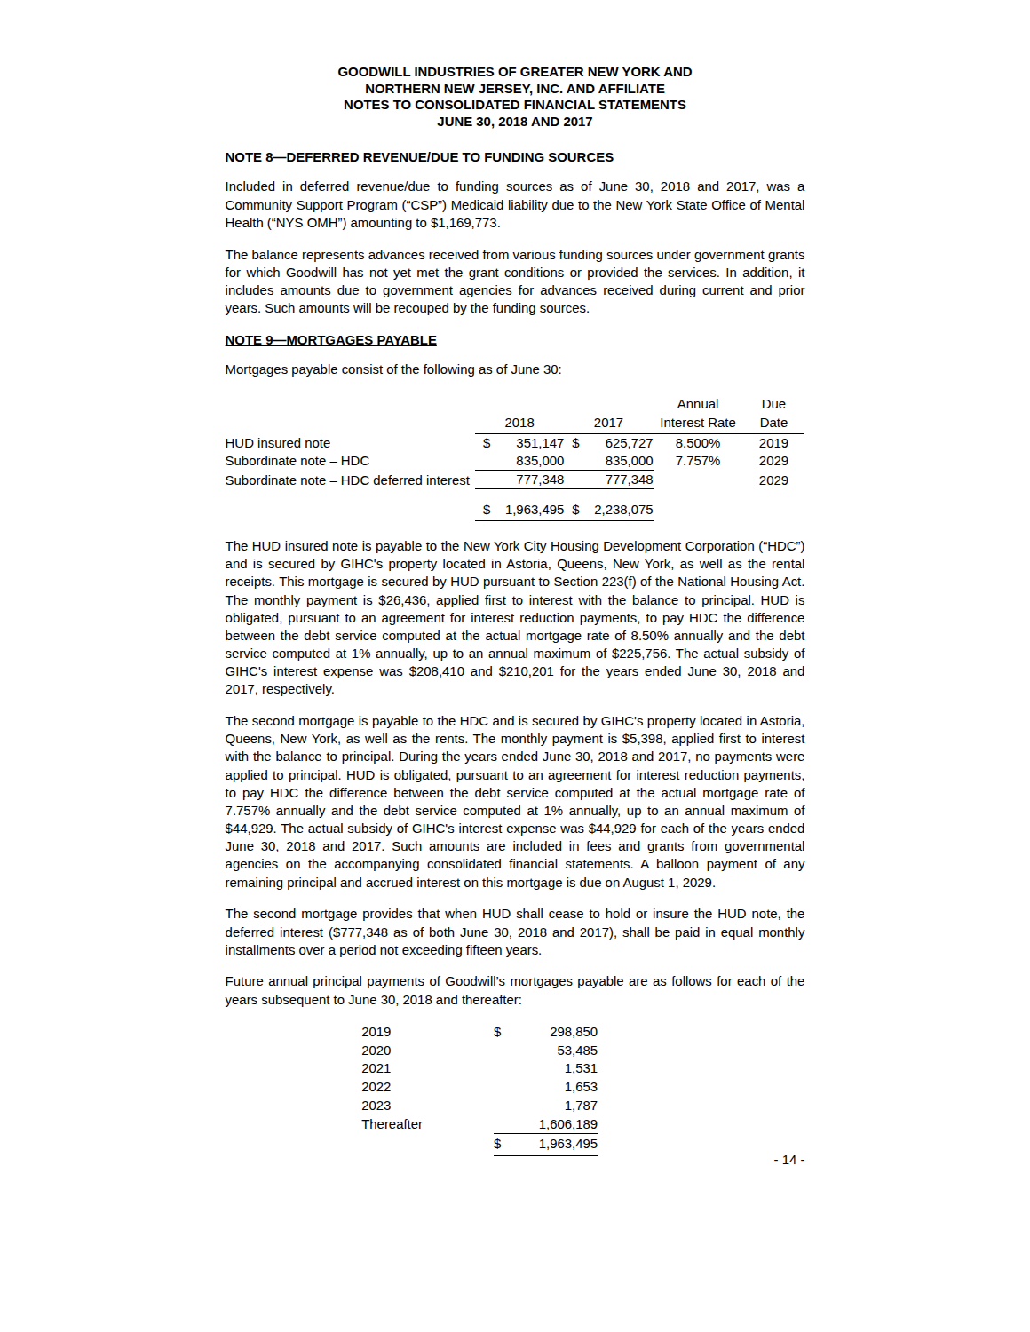Goodwill Industries of Greater New York and
Northern New Jersey, Inc. and Affiliate
Notes to Consolidated Financial Statements
June 30, 2018 and 2017
Note 8—Deferred Revenue/Due to Funding Sources
Included in deferred revenue/due to funding sources as of June 30, 2018 and 2017, was a Community Support Program (“CSP”) Medicaid liability due to the New York State Office of Mental Health (“NYS OMH”) amounting to $1,169,773.
The balance represents advances received from various funding sources under government grants for which Goodwill has not yet met the grant conditions or provided the services. In addition, it includes amounts due to government agencies for advances received during current and prior years. Such amounts will be recouped by the funding sources.
Note 9—Mortgages Payable
Mortgages payable consist of the following as of June 30:
| | | | Annual | Due |
| --- | --- | --- | --- | --- |
| | 2018 | 2017 | Interest Rate | Date |
| HUD insured note | $ | 351,147 | $ | 625,727 | 8.500% | 2019 |
| Subordinate note – HDC | | 835,000 | | 835,000 | 7.757% | 2029 |
| Subordinate note – HDC deferred interest | | 777,348 | | 777,348 | | 2029 |
| | $ | 1,963,495 | $ | 2,238,075 | | |
The HUD insured note is payable to the New York City Housing Development Corporation (“HDC”) and is secured by GIHC's property located in Astoria, Queens, New York, as well as the rental receipts. This mortgage is secured by HUD pursuant to Section 223(f) of the National Housing Act. The monthly payment is $26,436, applied first to interest with the balance to principal. HUD is obligated, pursuant to an agreement for interest reduction payments, to pay HDC the difference between the debt service computed at the actual mortgage rate of 8.50% annually and the debt service computed at 1% annually, up to an annual maximum of $225,756. The actual subsidy of GIHC's interest expense was $208,410 and $210,201 for the years ended June 30, 2018 and 2017, respectively.
The second mortgage is payable to the HDC and is secured by GIHC's property located in Astoria, Queens, New York, as well as the rents. The monthly payment is $5,398, applied first to interest with the balance to principal. During the years ended June 30, 2018 and 2017, no payments were applied to principal. HUD is obligated, pursuant to an agreement for interest reduction payments, to pay HDC the difference between the debt service computed at the actual mortgage rate of 7.757% annually and the debt service computed at 1% annually, up to an annual maximum of $44,929. The actual subsidy of GIHC's interest expense was $44,929 for each of the years ended June 30, 2018 and 2017. Such amounts are included in fees and grants from governmental agencies on the accompanying consolidated financial statements. A balloon payment of any remaining principal and accrued interest on this mortgage is due on August 1, 2029.
The second mortgage provides that when HUD shall cease to hold or insure the HUD note, the deferred interest ($777,348 as of both June 30, 2018 and 2017), shall be paid in equal monthly installments over a period not exceeding fifteen years.
Future annual principal payments of Goodwill’s mortgages payable are as follows for each of the years subsequent to June 30, 2018 and thereafter:
| 2019 | $ | 298,850 |
| 2020 | | 53,485 |
| 2021 | | 1,531 |
| 2022 | | 1,653 |
| 2023 | | 1,787 |
| Thereafter | | 1,606,189 |
| | $ | 1,963,495 |
- 14 -